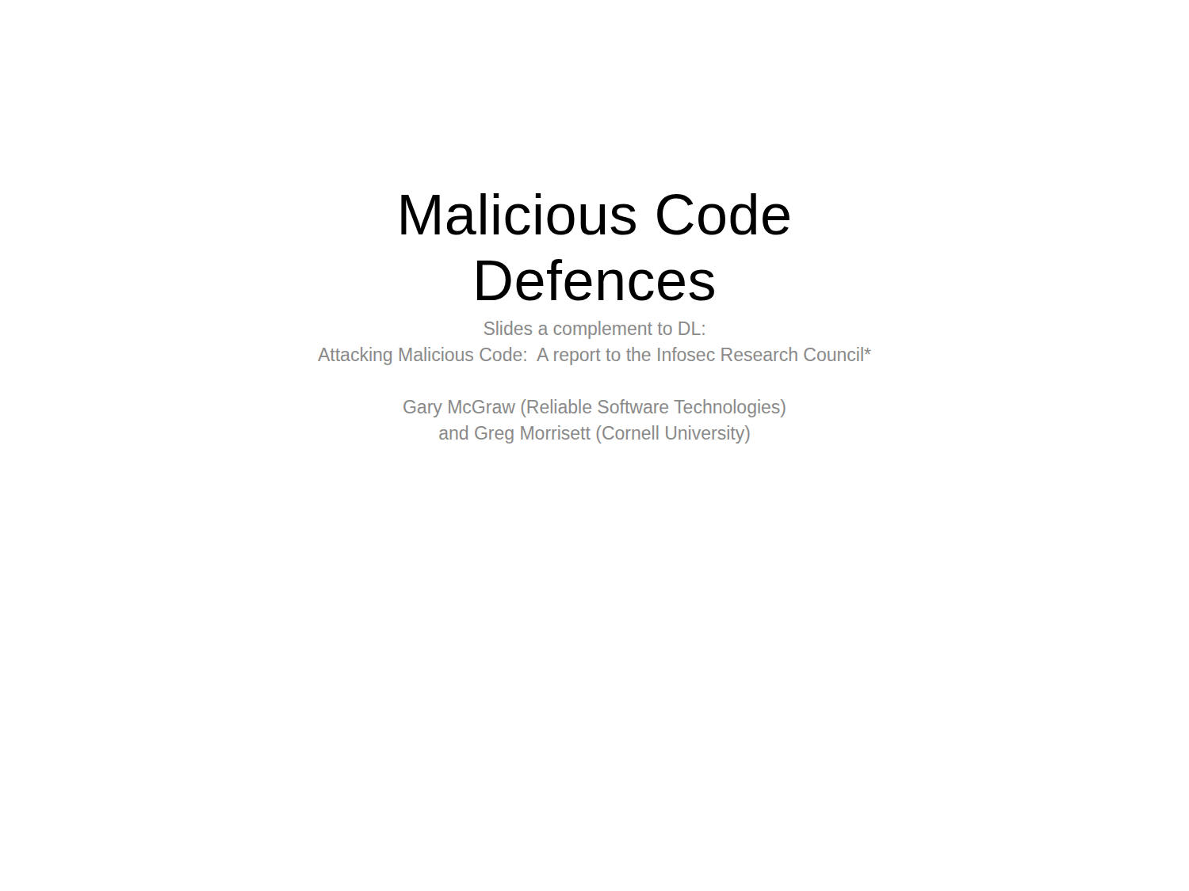Malicious Code
Defences
Slides a complement to DL:
Attacking Malicious Code: A report to the Infosec Research Council*
Gary McGraw (Reliable Software Technologies)
and Greg Morrisett (Cornell University)